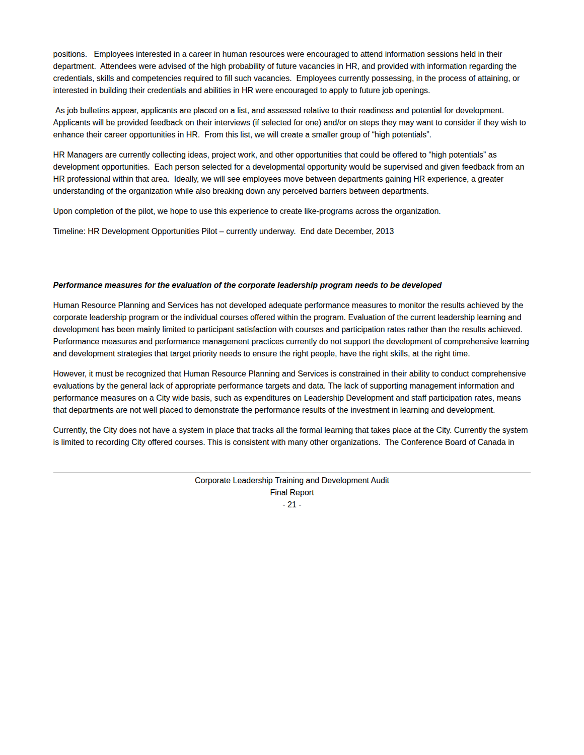positions. Employees interested in a career in human resources were encouraged to attend information sessions held in their department. Attendees were advised of the high probability of future vacancies in HR, and provided with information regarding the credentials, skills and competencies required to fill such vacancies. Employees currently possessing, in the process of attaining, or interested in building their credentials and abilities in HR were encouraged to apply to future job openings.
As job bulletins appear, applicants are placed on a list, and assessed relative to their readiness and potential for development. Applicants will be provided feedback on their interviews (if selected for one) and/or on steps they may want to consider if they wish to enhance their career opportunities in HR. From this list, we will create a smaller group of “high potentials”.
HR Managers are currently collecting ideas, project work, and other opportunities that could be offered to “high potentials” as development opportunities. Each person selected for a developmental opportunity would be supervised and given feedback from an HR professional within that area. Ideally, we will see employees move between departments gaining HR experience, a greater understanding of the organization while also breaking down any perceived barriers between departments.
Upon completion of the pilot, we hope to use this experience to create like-programs across the organization.
Timeline: HR Development Opportunities Pilot – currently underway. End date December, 2013
Performance measures for the evaluation of the corporate leadership program needs to be developed
Human Resource Planning and Services has not developed adequate performance measures to monitor the results achieved by the corporate leadership program or the individual courses offered within the program. Evaluation of the current leadership learning and development has been mainly limited to participant satisfaction with courses and participation rates rather than the results achieved. Performance measures and performance management practices currently do not support the development of comprehensive learning and development strategies that target priority needs to ensure the right people, have the right skills, at the right time.
However, it must be recognized that Human Resource Planning and Services is constrained in their ability to conduct comprehensive evaluations by the general lack of appropriate performance targets and data. The lack of supporting management information and performance measures on a City wide basis, such as expenditures on Leadership Development and staff participation rates, means that departments are not well placed to demonstrate the performance results of the investment in learning and development.
Currently, the City does not have a system in place that tracks all the formal learning that takes place at the City. Currently the system is limited to recording City offered courses. This is consistent with many other organizations. The Conference Board of Canada in
Corporate Leadership Training and Development Audit
Final Report
- 21 -